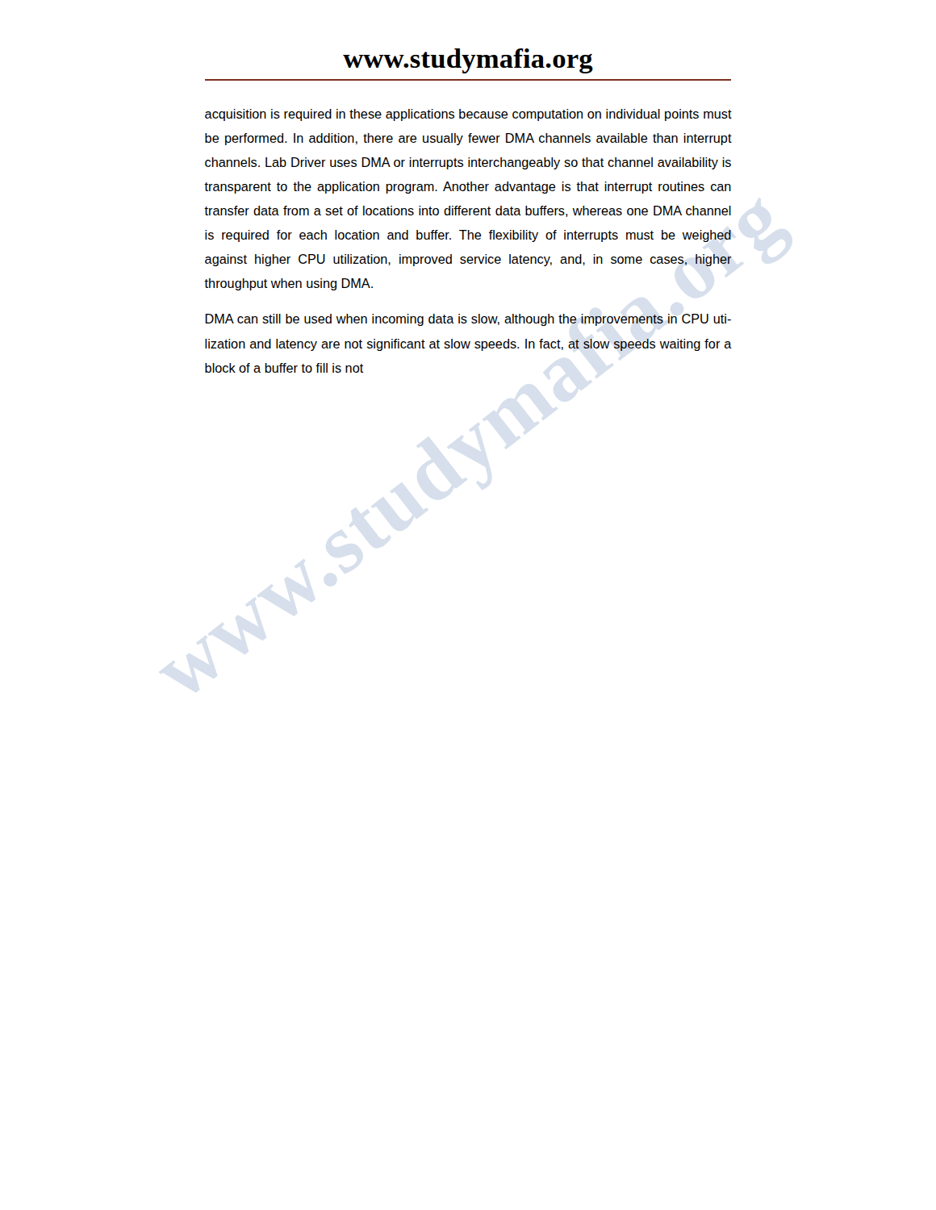www.studymafia.org
www.studymafia.org
acquisition is required in these applications because computation on individual points must be performed. In addition, there are usually fewer DMA channels available than interrupt channels. Lab Driver uses DMA or interrupts interchangeably so that channel availability is transparent to the application program. Another advantage is that interrupt routines can transfer data from a set of locations into different data buffers, whereas one DMA channel is required for each location and buffer. The flexibility of interrupts must be weighed against higher CPU utilization, improved service latency, and, in some cases, higher throughput when using DMA.
DMA can still be used when incoming data is slow, although the improvements in CPU utilization and latency are not significant at slow speeds. In fact, at slow speeds waiting for a block of a buffer to fill is not